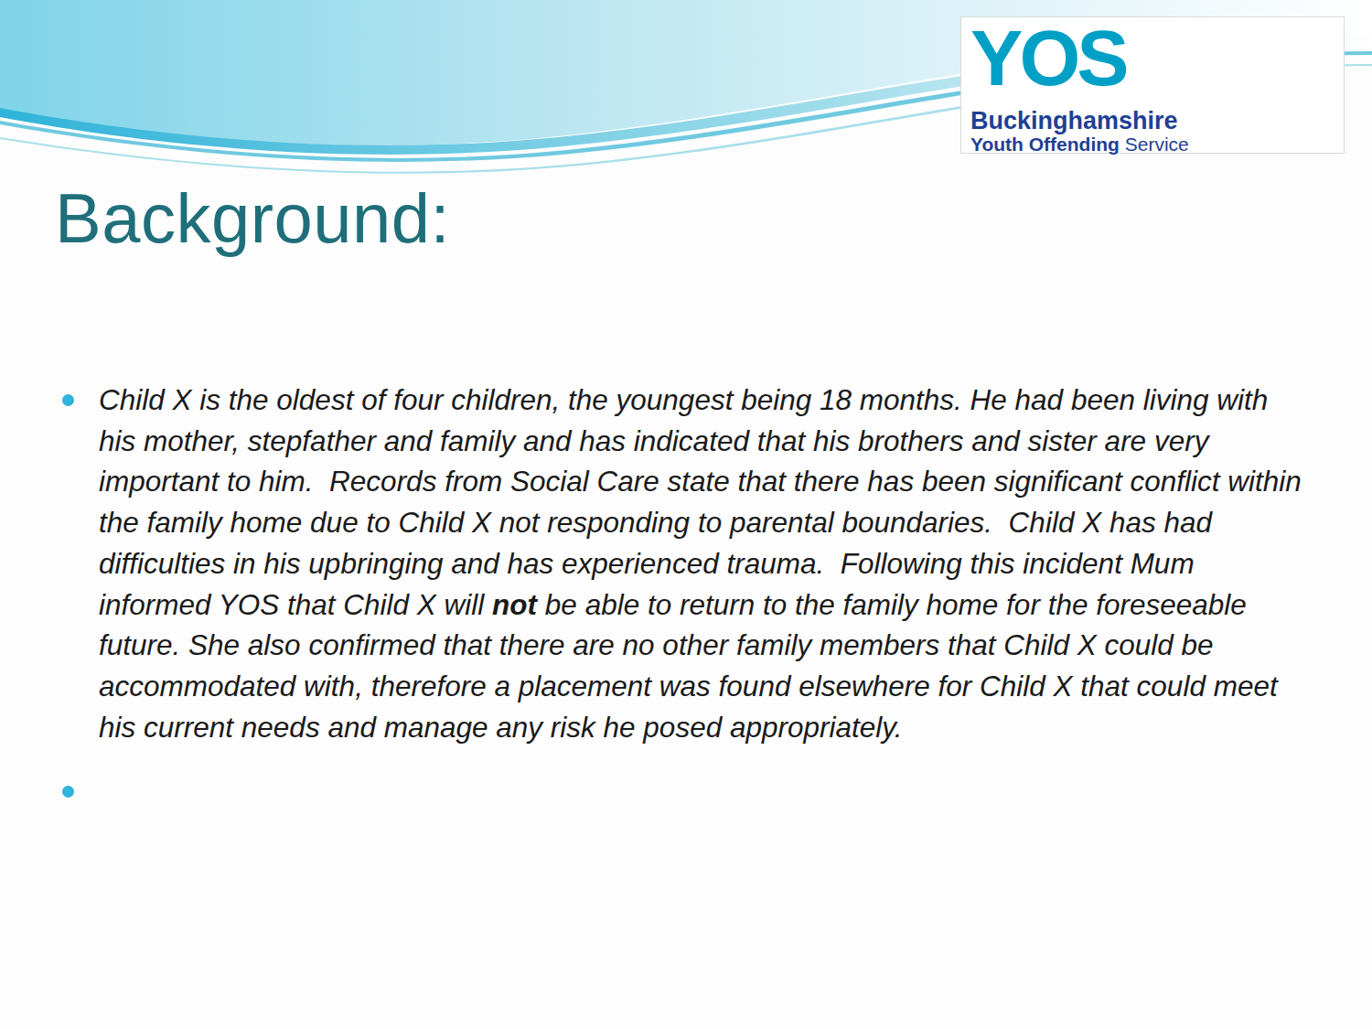YOS
Buckinghamshire
Youth Offending Service
Background:
Child X is the oldest of four children, the youngest being 18 months. He had been living with his mother, stepfather and family and has indicated that his brothers and sister are very important to him. Records from Social Care state that there has been significant conflict within the family home due to Child X not responding to parental boundaries. Child X has had difficulties in his upbringing and has experienced trauma. Following this incident Mum informed YOS that Child X will not be able to return to the family home for the foreseeable future. She also confirmed that there are no other family members that Child X could be accommodated with, therefore a placement was found elsewhere for Child X that could meet his current needs and manage any risk he posed appropriately.